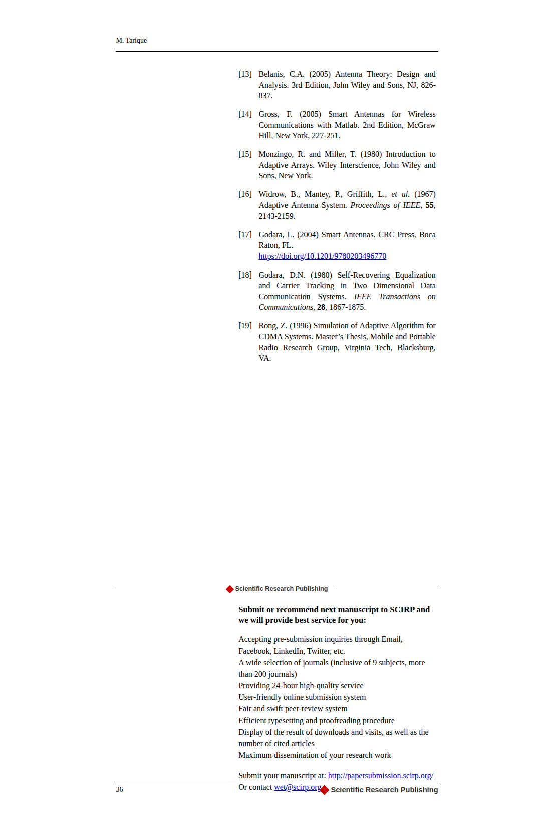M. Tarique
[13]
Belanis, C.A. (2005) Antenna Theory: Design and Analysis. 3rd Edition, John Wiley and Sons, NJ, 826-837.
[14]
Gross, F. (2005) Smart Antennas for Wireless Communications with Matlab. 2nd Edition, McGraw Hill, New York, 227-251.
[15]
Monzingo, R. and Miller, T. (1980) Introduction to Adaptive Arrays. Wiley Interscience, John Wiley and Sons, New York.
[16]
Widrow, B., Mantey, P., Griffith, L., et al. (1967) Adaptive Antenna System. Proceedings of IEEE, 55, 2143-2159.
[17]
Godara, L. (2004) Smart Antennas. CRC Press, Boca Raton, FL.
https://doi.org/10.1201/9780203496770
[18]
Godara, D.N. (1980) Self-Recovering Equalization and Carrier Tracking in Two Dimensional Data Communication Systems. IEEE Transactions on Communications, 28, 1867-1875.
[19]
Rong, Z. (1996) Simulation of Adaptive Algorithm for CDMA Systems. Master’s Thesis, Mobile and Portable Radio Research Group, Virginia Tech, Blacksburg, VA.
Scientific Research Publishing
Submit or recommend next manuscript to SCIRP and we will provide best service for you:
Accepting pre-submission inquiries through Email, Facebook, LinkedIn, Twitter, etc.
A wide selection of journals (inclusive of 9 subjects, more than 200 journals)
Providing 24-hour high-quality service
User-friendly online submission system
Fair and swift peer-review system
Efficient typesetting and proofreading procedure
Display of the result of downloads and visits, as well as the number of cited articles
Maximum dissemination of your research work
Submit your manuscript at: http://papersubmission.scirp.org/
Or contact wet@scirp.org
36 Scientific Research Publishing